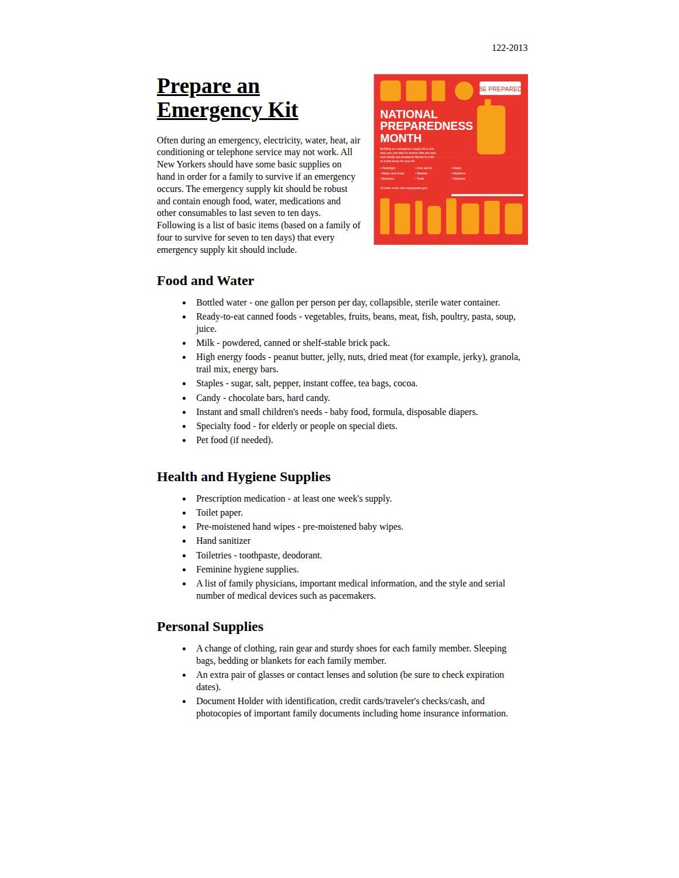122-2013
Prepare an Emergency Kit
Often during an emergency, electricity, water, heat, air conditioning or telephone service may not work. All New Yorkers should have some basic supplies on hand in order for a family to survive if an emergency occurs. The emergency supply kit should be robust and contain enough food, water, medications and other consumables to last seven to ten days. Following is a list of basic items (based on a family of four to survive for seven to ten days) that every emergency supply kit should include.
Food and Water
Bottled water - one gallon per person per day, collapsible, sterile water container.
Ready-to-eat canned foods - vegetables, fruits, beans, meat, fish, poultry, pasta, soup, juice.
Milk - powdered, canned or shelf-stable brick pack.
High energy foods - peanut butter, jelly, nuts, dried meat (for example, jerky), granola, trail mix, energy bars.
Staples - sugar, salt, pepper, instant coffee, tea bags, cocoa.
Candy - chocolate bars, hard candy.
Instant and small children's needs - baby food, formula, disposable diapers.
Specialty food - for elderly or people on special diets.
Pet food (if needed).
Health and Hygiene Supplies
Prescription medication - at least one week's supply.
Toilet paper.
Pre-moistened hand wipes - pre-moistened baby wipes.
Hand sanitizer
Toiletries - toothpaste, deodorant.
Feminine hygiene supplies.
A list of family physicians, important medical information, and the style and serial number of medical devices such as pacemakers.
Personal Supplies
A change of clothing, rain gear and sturdy shoes for each family member. Sleeping bags, bedding or blankets for each family member.
An extra pair of glasses or contact lenses and solution (be sure to check expiration dates).
Document Holder with identification, credit cards/traveler's checks/cash, and photocopies of important family documents including home insurance information.